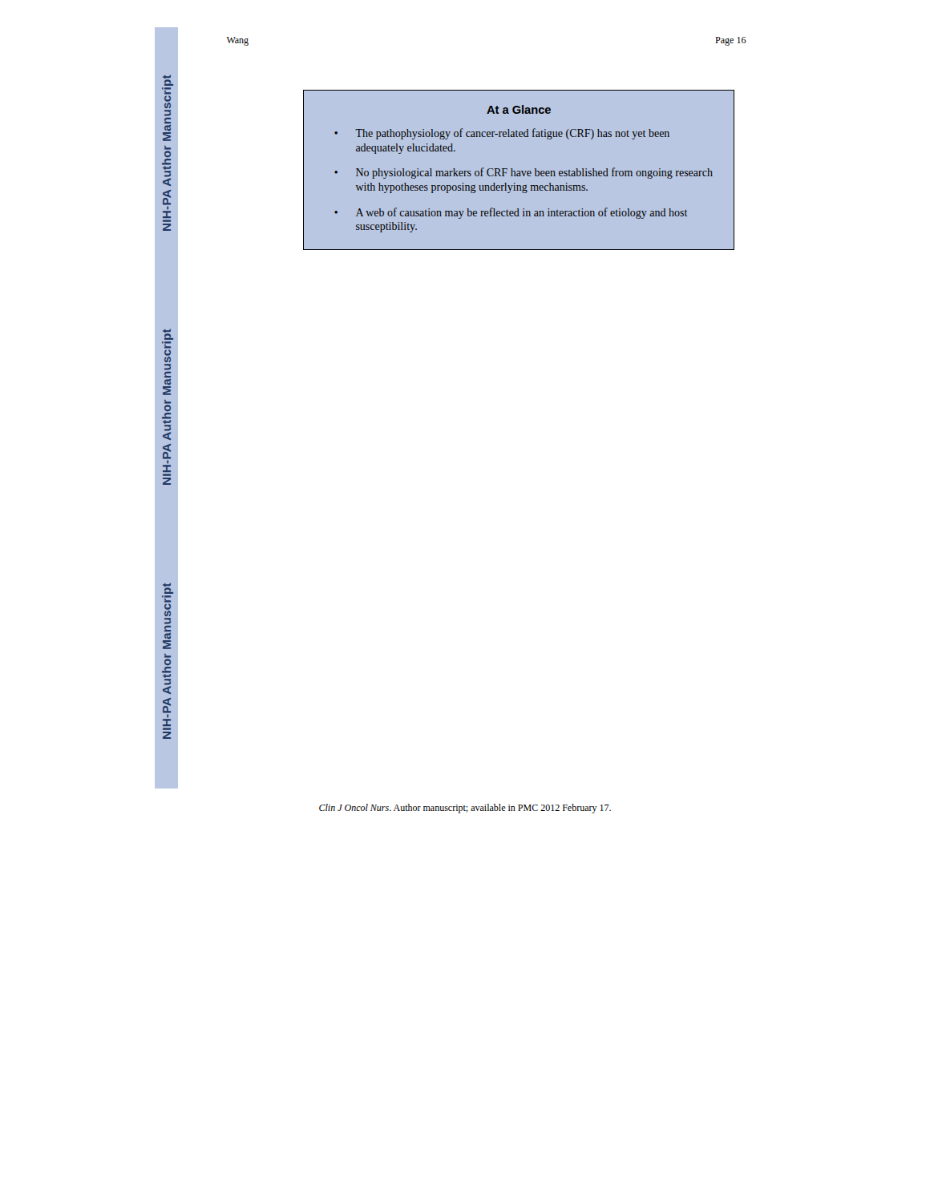NIH-PA Author Manuscript NIH-PA Author Manuscript NIH-PA Author Manuscript
Wang Page 16
At a Glance
The pathophysiology of cancer-related fatigue (CRF) has not yet been adequately elucidated.
No physiological markers of CRF have been established from ongoing research with hypotheses proposing underlying mechanisms.
A web of causation may be reflected in an interaction of etiology and host susceptibility.
Clin J Oncol Nurs. Author manuscript; available in PMC 2012 February 17.